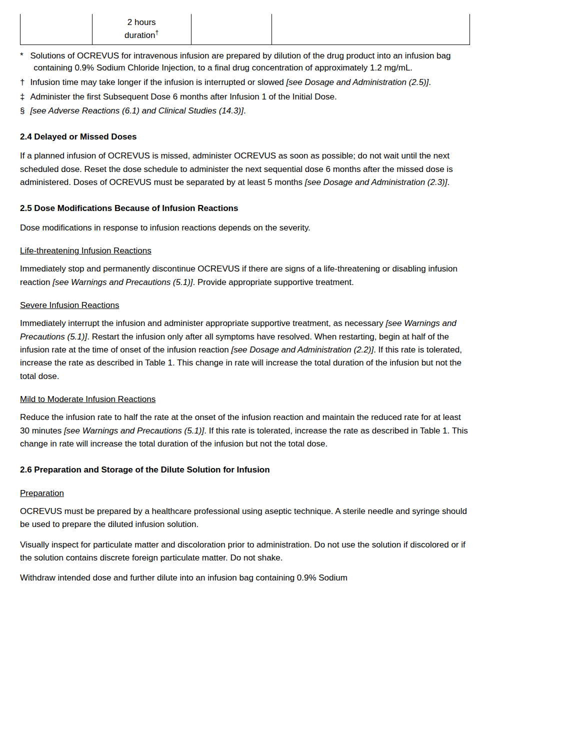| | 2 hours duration † | | |
*Solutions of OCREVUS for intravenous infusion are prepared by dilution of the drug product into an infusion bag containing 0.9% Sodium Chloride Injection, to a final drug concentration of approximately 1.2 mg/mL.
†Infusion time may take longer if the infusion is interrupted or slowed [see Dosage and Administration (2.5)].
‡Administer the first Subsequent Dose 6 months after Infusion 1 of the Initial Dose.
§[see Adverse Reactions (6.1) and Clinical Studies (14.3)].
2.4 Delayed or Missed Doses
If a planned infusion of OCREVUS is missed, administer OCREVUS as soon as possible; do not wait until the next scheduled dose. Reset the dose schedule to administer the next sequential dose 6 months after the missed dose is administered. Doses of OCREVUS must be separated by at least 5 months [see Dosage and Administration (2.3)].
2.5 Dose Modifications Because of Infusion Reactions
Dose modifications in response to infusion reactions depends on the severity.
Life-threatening Infusion Reactions
Immediately stop and permanently discontinue OCREVUS if there are signs of a life-threatening or disabling infusion reaction [see Warnings and Precautions (5.1)]. Provide appropriate supportive treatment.
Severe Infusion Reactions
Immediately interrupt the infusion and administer appropriate supportive treatment, as necessary [see Warnings and Precautions (5.1)]. Restart the infusion only after all symptoms have resolved. When restarting, begin at half of the infusion rate at the time of onset of the infusion reaction [see Dosage and Administration (2.2)]. If this rate is tolerated, increase the rate as described in Table 1. This change in rate will increase the total duration of the infusion but not the total dose.
Mild to Moderate Infusion Reactions
Reduce the infusion rate to half the rate at the onset of the infusion reaction and maintain the reduced rate for at least 30 minutes [see Warnings and Precautions (5.1)]. If this rate is tolerated, increase the rate as described in Table 1. This change in rate will increase the total duration of the infusion but not the total dose.
2.6 Preparation and Storage of the Dilute Solution for Infusion
Preparation
OCREVUS must be prepared by a healthcare professional using aseptic technique. A sterile needle and syringe should be used to prepare the diluted infusion solution.
Visually inspect for particulate matter and discoloration prior to administration. Do not use the solution if discolored or if the solution contains discrete foreign particulate matter. Do not shake.
Withdraw intended dose and further dilute into an infusion bag containing 0.9% Sodium